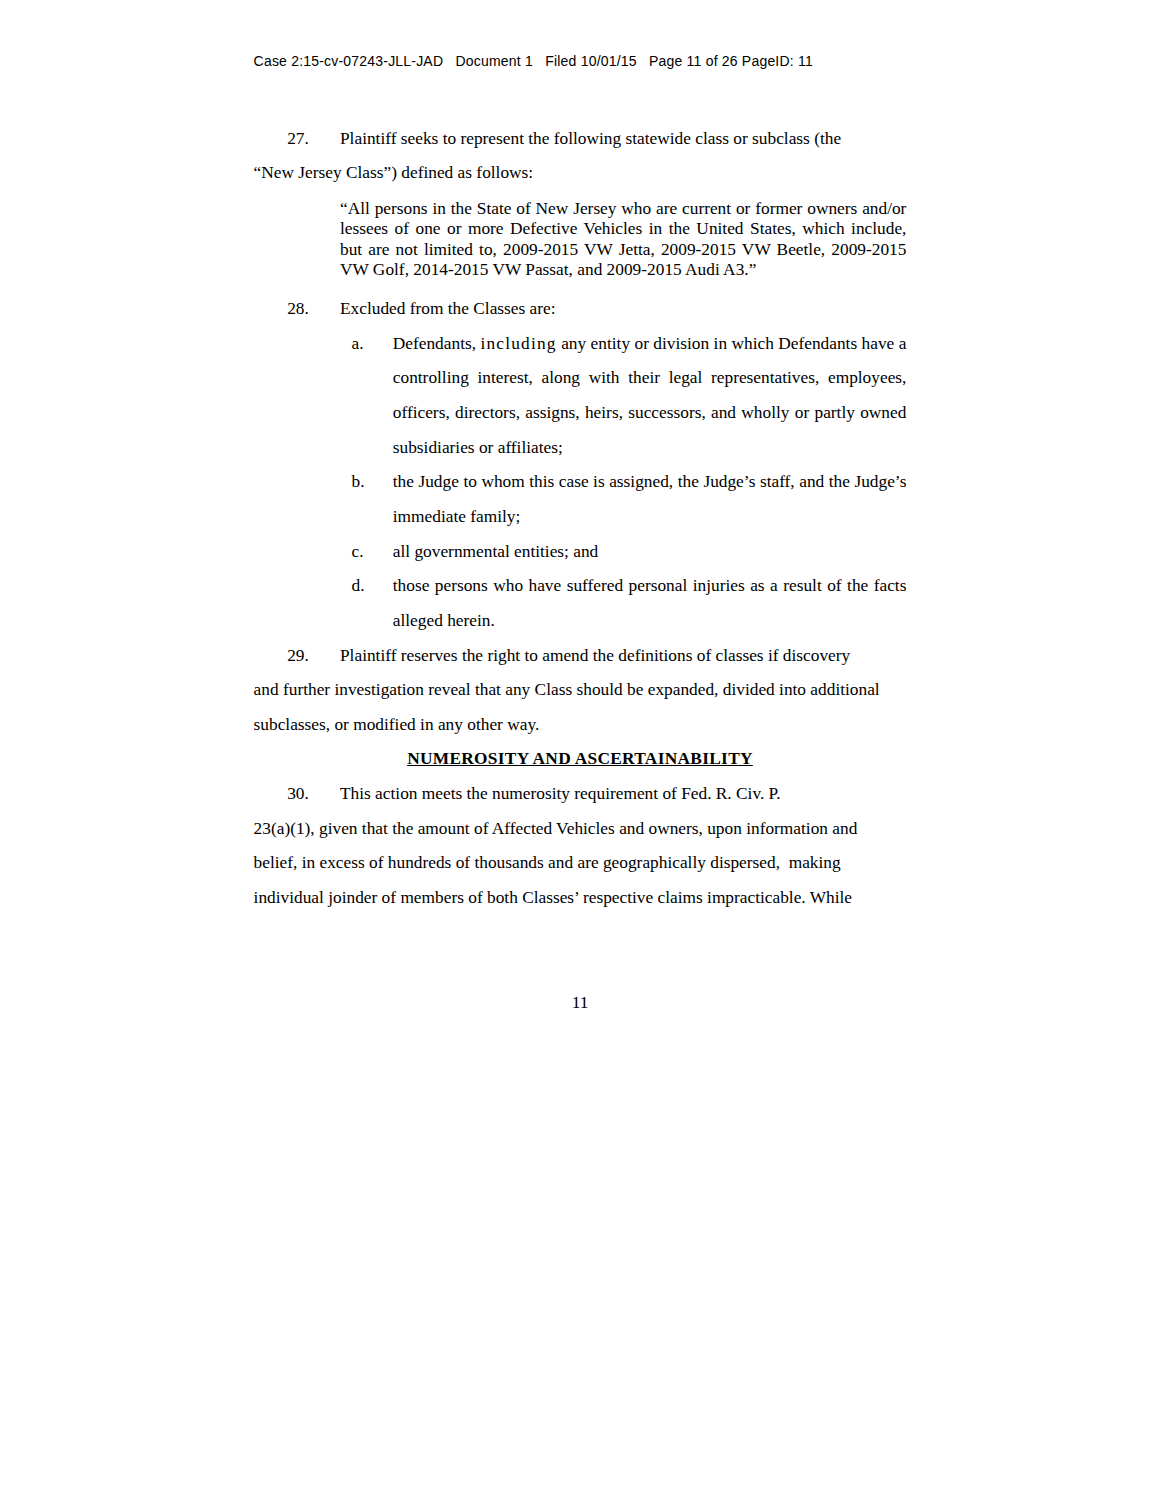Case 2:15-cv-07243-JLL-JAD Document 1 Filed 10/01/15 Page 11 of 26 PageID: 11
27. Plaintiff seeks to represent the following statewide class or subclass (the
“New Jersey Class”) defined as follows:
“All persons in the State of New Jersey who are current or former owners and/or lessees of one or more Defective Vehicles in the United States, which include, but are not limited to, 2009-2015 VW Jetta, 2009-2015 VW Beetle, 2009-2015 VW Golf, 2014-2015 VW Passat, and 2009-2015 Audi A3.”
28. Excluded from the Classes are:
a. Defendants, including any entity or division in which Defendants have a controlling interest, along with their legal representatives, employees, officers, directors, assigns, heirs, successors, and wholly or partly owned subsidiaries or affiliates;
b. the Judge to whom this case is assigned, the Judge’s staff, and the Judge’s immediate family;
c. all governmental entities; and
d. those persons who have suffered personal injuries as a result of the facts alleged herein.
29. Plaintiff reserves the right to amend the definitions of classes if discovery
and further investigation reveal that any Class should be expanded, divided into additional
subclasses, or modified in any other way.
NUMEROSITY AND ASCERTAINABILITY
30. This action meets the numerosity requirement of Fed. R. Civ. P.
23(a)(1), given that the amount of Affected Vehicles and owners, upon information and
belief, in excess of hundreds of thousands and are geographically dispersed, making
individual joinder of members of both Classes’ respective claims impracticable. While
11